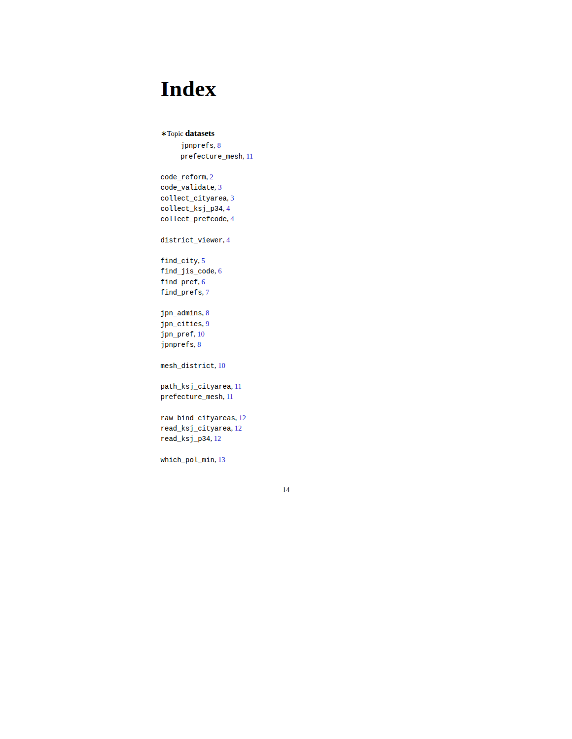Index
∗Topic datasets
jpnprefs, 8
prefecture_mesh, 11
code_reform, 2
code_validate, 3
collect_cityarea, 3
collect_ksj_p34, 4
collect_prefcode, 4
district_viewer, 4
find_city, 5
find_jis_code, 6
find_pref, 6
find_prefs, 7
jpn_admins, 8
jpn_cities, 9
jpn_pref, 10
jpnprefs, 8
mesh_district, 10
path_ksj_cityarea, 11
prefecture_mesh, 11
raw_bind_cityareas, 12
read_ksj_cityarea, 12
read_ksj_p34, 12
which_pol_min, 13
14